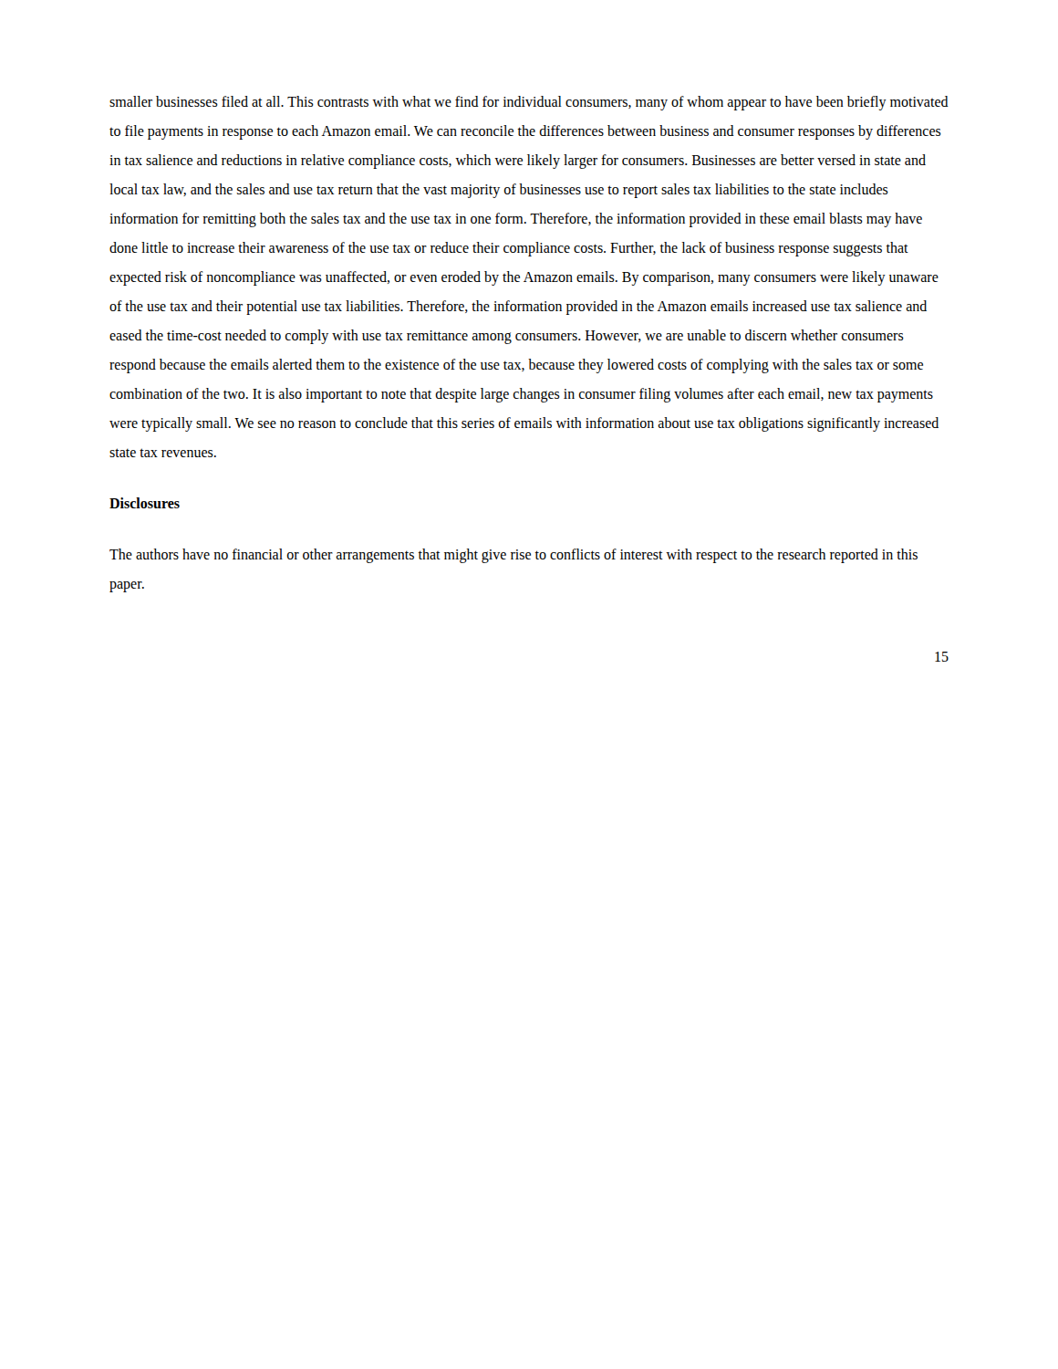smaller businesses filed at all. This contrasts with what we find for individual consumers, many of whom appear to have been briefly motivated to file payments in response to each Amazon email. We can reconcile the differences between business and consumer responses by differences in tax salience and reductions in relative compliance costs, which were likely larger for consumers. Businesses are better versed in state and local tax law, and the sales and use tax return that the vast majority of businesses use to report sales tax liabilities to the state includes information for remitting both the sales tax and the use tax in one form. Therefore, the information provided in these email blasts may have done little to increase their awareness of the use tax or reduce their compliance costs. Further, the lack of business response suggests that expected risk of noncompliance was unaffected, or even eroded by the Amazon emails. By comparison, many consumers were likely unaware of the use tax and their potential use tax liabilities. Therefore, the information provided in the Amazon emails increased use tax salience and eased the time-cost needed to comply with use tax remittance among consumers. However, we are unable to discern whether consumers respond because the emails alerted them to the existence of the use tax, because they lowered costs of complying with the sales tax or some combination of the two. It is also important to note that despite large changes in consumer filing volumes after each email, new tax payments were typically small. We see no reason to conclude that this series of emails with information about use tax obligations significantly increased state tax revenues.
Disclosures
The authors have no financial or other arrangements that might give rise to conflicts of interest with respect to the research reported in this paper.
15